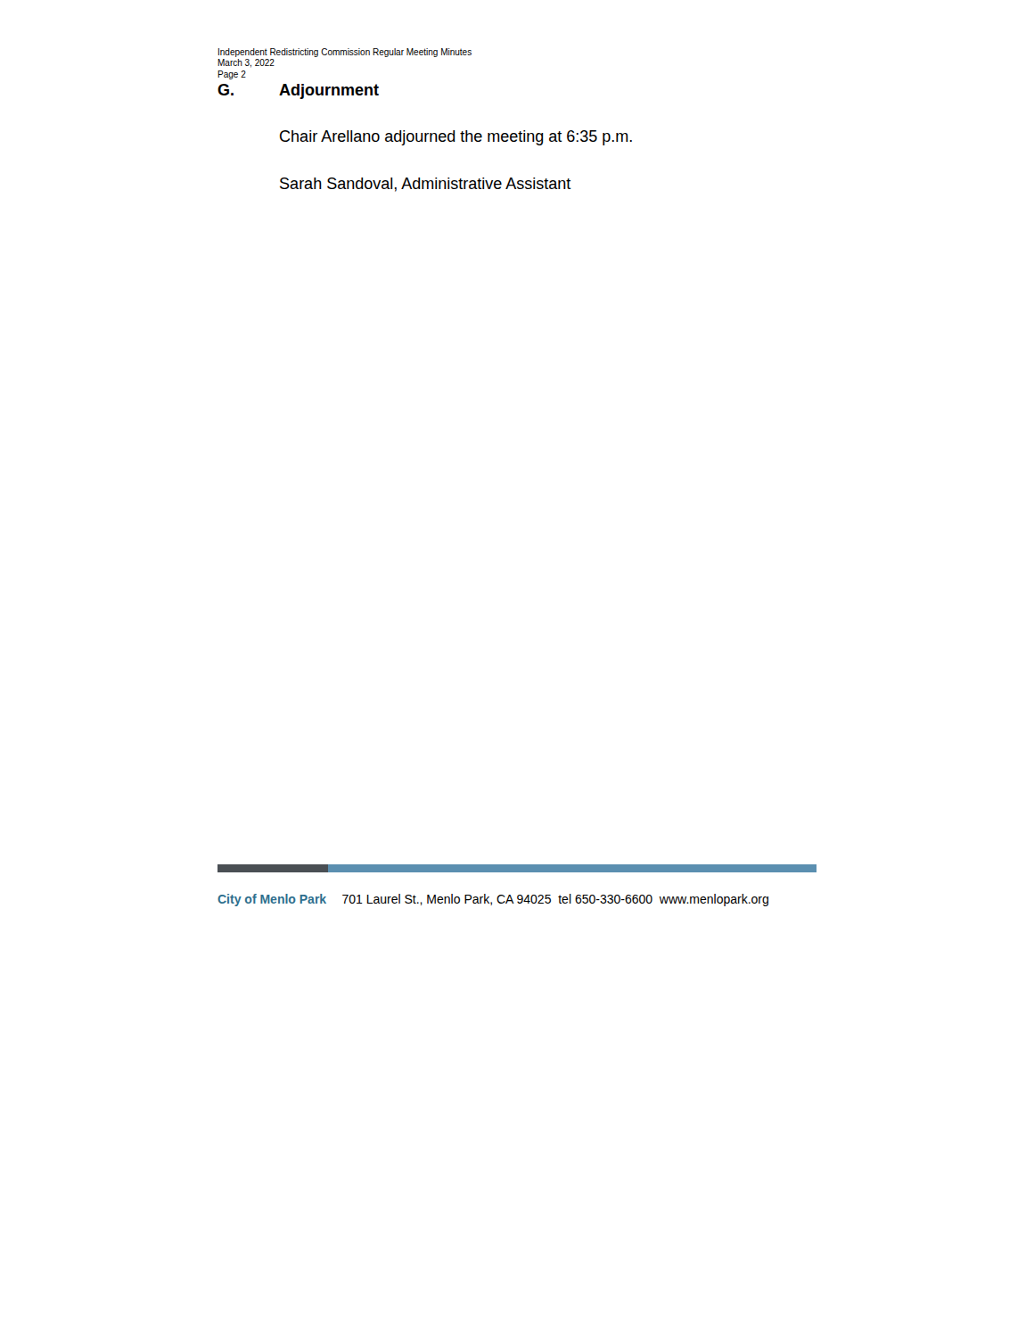Independent Redistricting Commission Regular Meeting Minutes
March 3, 2022
Page 2
G.
Adjournment
Chair Arellano adjourned the meeting at 6:35 p.m.
Sarah Sandoval, Administrative Assistant
City of Menlo Park701 Laurel St., Menlo Park, CA 94025 tel 650-330-6600 www.menlopark.org